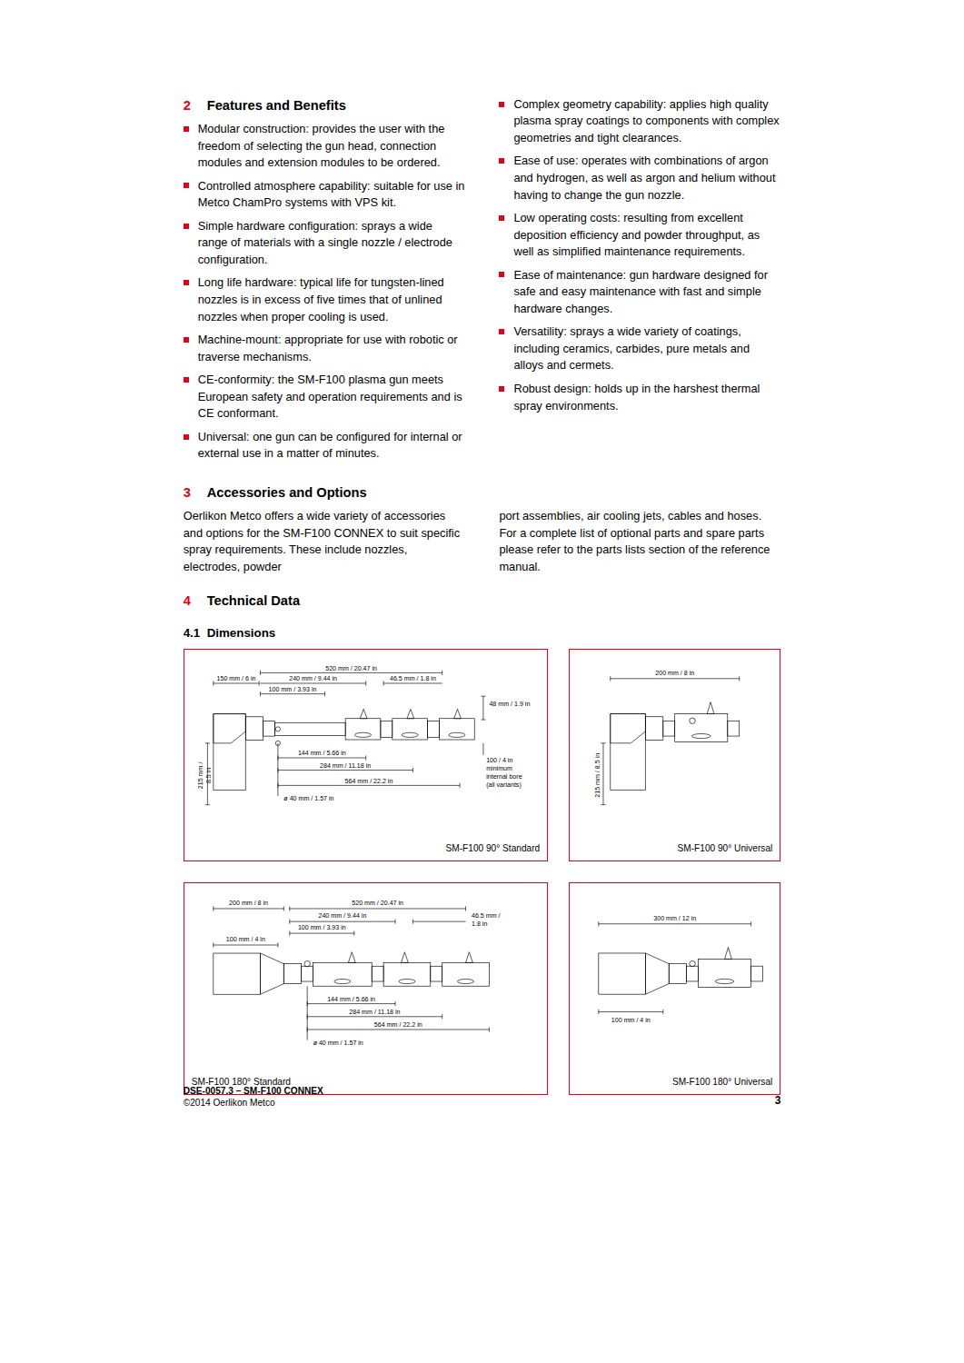2 Features and Benefits
Modular construction: provides the user with the freedom of selecting the gun head, connection modules and extension modules to be ordered.
Controlled atmosphere capability: suitable for use in Metco ChamPro systems with VPS kit.
Simple hardware configuration: sprays a wide range of materials with a single nozzle / electrode configuration.
Long life hardware: typical life for tungsten-lined nozzles is in excess of five times that of unlined nozzles when proper cooling is used.
Machine-mount: appropriate for use with robotic or traverse mechanisms.
CE-conformity: the SM-F100 plasma gun meets European safety and operation requirements and is CE conformant.
Universal: one gun can be configured for internal or external use in a matter of minutes.
Complex geometry capability: applies high quality plasma spray coatings to components with complex geometries and tight clearances.
Ease of use: operates with combinations of argon and hydrogen, as well as argon and helium without having to change the gun nozzle.
Low operating costs: resulting from excellent deposition efficiency and powder throughput, as well as simplified maintenance requirements.
Ease of maintenance: gun hardware designed for safe and easy maintenance with fast and simple hardware changes.
Versatility: sprays a wide variety of coatings, including ceramics, carbides, pure metals and alloys and cermets.
Robust design: holds up in the harshest thermal spray environments.
3 Accessories and Options
Oerlikon Metco offers a wide variety of accessories and options for the SM-F100 CONNEX to suit specific spray requirements. These include nozzles, electrodes, powder
port assemblies, air cooling jets, cables and hoses. For a complete list of optional parts and spare parts please refer to the parts lists section of the reference manual.
4 Technical Data
4.1 Dimensions
520 mm / 20.47 in 150 mm / 6 in 240 mm / 9.44 in 46.5 mm / 1.8 in 100 mm / 3.93 in 48 mm / 1.9 in 144 mm / 5.66 in 284 mm / 11.18 in 564 mm / 22.2 in ø 40 mm / 1.57 in 100 / 4 in minimum internal bore (all variants) 215 mm / 8.5 in
SM-F100 90° Standard
200 mm / 8 in 215 mm / 8.5 in
SM-F100 90° Universal
200 mm / 8 in 520 mm / 20.47 in 240 mm / 9.44 in 46.5 mm / 1.8 in 100 mm / 3.93 in 100 mm / 4 in 144 mm / 5.66 in 284 mm / 11.18 in 564 mm / 22.2 in ø 40 mm / 1.57 in
SM-F100 180° Standard
300 mm / 12 in 100 mm / 4 in
SM-F100 180° Universal
DSE-0057.3 – SM-F100 CONNEX
©2014 Oerlikon Metco
3